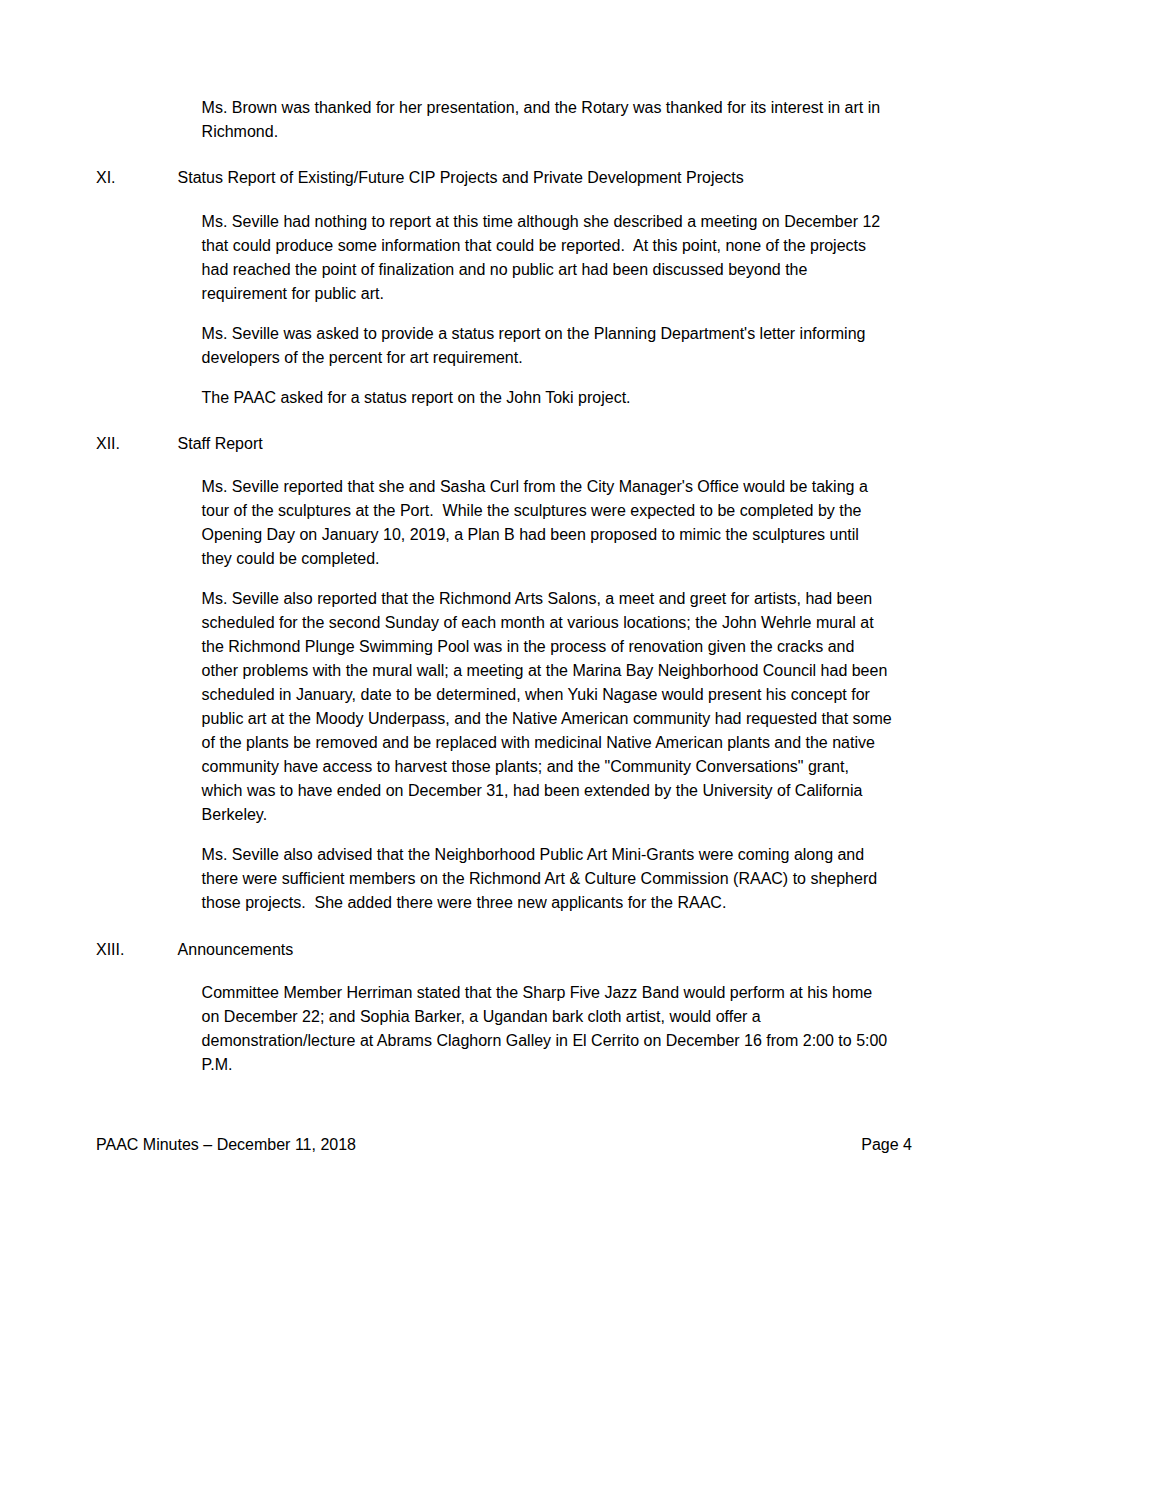Ms. Brown was thanked for her presentation, and the Rotary was thanked for its interest in art in Richmond.
XI.
Status Report of Existing/Future CIP Projects and Private Development Projects
Ms. Seville had nothing to report at this time although she described a meeting on December 12 that could produce some information that could be reported. At this point, none of the projects had reached the point of finalization and no public art had been discussed beyond the requirement for public art.
Ms. Seville was asked to provide a status report on the Planning Department's letter informing developers of the percent for art requirement.
The PAAC asked for a status report on the John Toki project.
XII.
Staff Report
Ms. Seville reported that she and Sasha Curl from the City Manager's Office would be taking a tour of the sculptures at the Port. While the sculptures were expected to be completed by the Opening Day on January 10, 2019, a Plan B had been proposed to mimic the sculptures until they could be completed.
Ms. Seville also reported that the Richmond Arts Salons, a meet and greet for artists, had been scheduled for the second Sunday of each month at various locations; the John Wehrle mural at the Richmond Plunge Swimming Pool was in the process of renovation given the cracks and other problems with the mural wall; a meeting at the Marina Bay Neighborhood Council had been scheduled in January, date to be determined, when Yuki Nagase would present his concept for public art at the Moody Underpass, and the Native American community had requested that some of the plants be removed and be replaced with medicinal Native American plants and the native community have access to harvest those plants; and the "Community Conversations" grant, which was to have ended on December 31, had been extended by the University of California Berkeley.
Ms. Seville also advised that the Neighborhood Public Art Mini-Grants were coming along and there were sufficient members on the Richmond Art & Culture Commission (RAAC) to shepherd those projects. She added there were three new applicants for the RAAC.
XIII.
Announcements
Committee Member Herriman stated that the Sharp Five Jazz Band would perform at his home on December 22; and Sophia Barker, a Ugandan bark cloth artist, would offer a demonstration/lecture at Abrams Claghorn Galley in El Cerrito on December 16 from 2:00 to 5:00 P.M.
PAAC Minutes – December 11, 2018 Page 4